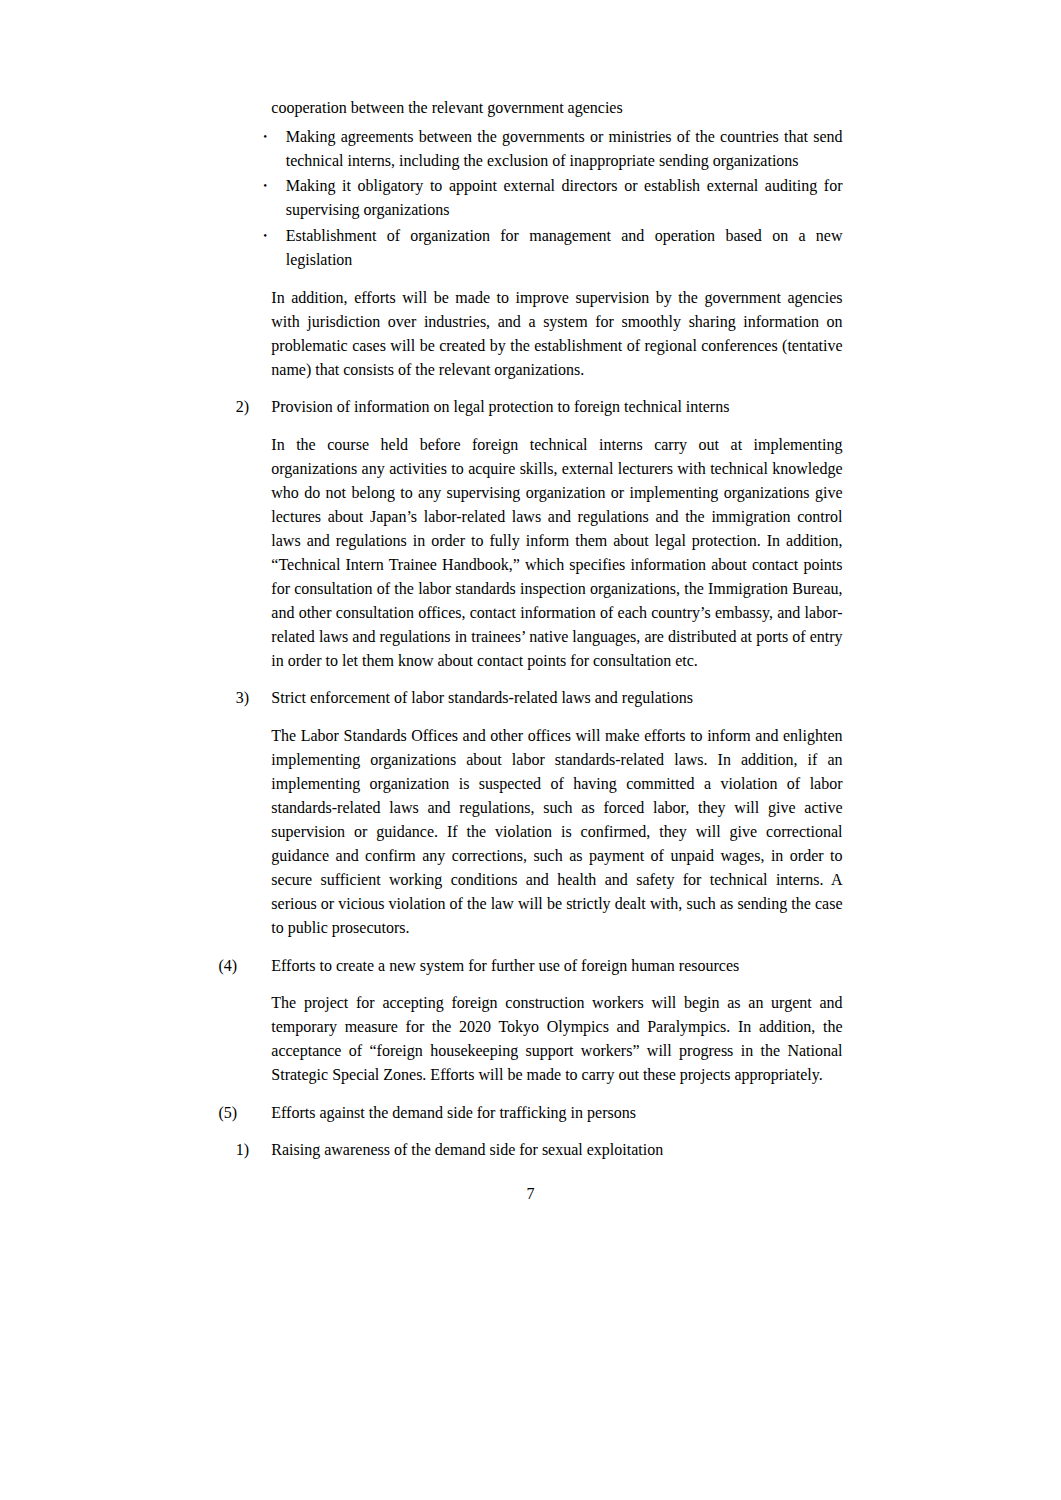cooperation between the relevant government agencies
Making agreements between the governments or ministries of the countries that send technical interns, including the exclusion of inappropriate sending organizations
Making it obligatory to appoint external directors or establish external auditing for supervising organizations
Establishment of organization for management and operation based on a new legislation
In addition, efforts will be made to improve supervision by the government agencies with jurisdiction over industries, and a system for smoothly sharing information on problematic cases will be created by the establishment of regional conferences (tentative name) that consists of the relevant organizations.
2) Provision of information on legal protection to foreign technical interns
In the course held before foreign technical interns carry out at implementing organizations any activities to acquire skills, external lecturers with technical knowledge who do not belong to any supervising organization or implementing organizations give lectures about Japan’s labor-related laws and regulations and the immigration control laws and regulations in order to fully inform them about legal protection. In addition, “Technical Intern Trainee Handbook,” which specifies information about contact points for consultation of the labor standards inspection organizations, the Immigration Bureau, and other consultation offices, contact information of each country’s embassy, and labor-related laws and regulations in trainees’ native languages, are distributed at ports of entry in order to let them know about contact points for consultation etc.
3) Strict enforcement of labor standards-related laws and regulations
The Labor Standards Offices and other offices will make efforts to inform and enlighten implementing organizations about labor standards-related laws. In addition, if an implementing organization is suspected of having committed a violation of labor standards-related laws and regulations, such as forced labor, they will give active supervision or guidance. If the violation is confirmed, they will give correctional guidance and confirm any corrections, such as payment of unpaid wages, in order to secure sufficient working conditions and health and safety for technical interns. A serious or vicious violation of the law will be strictly dealt with, such as sending the case to public prosecutors.
(4) Efforts to create a new system for further use of foreign human resources
The project for accepting foreign construction workers will begin as an urgent and temporary measure for the 2020 Tokyo Olympics and Paralympics. In addition, the acceptance of “foreign housekeeping support workers” will progress in the National Strategic Special Zones. Efforts will be made to carry out these projects appropriately.
(5) Efforts against the demand side for trafficking in persons
1) Raising awareness of the demand side for sexual exploitation
7